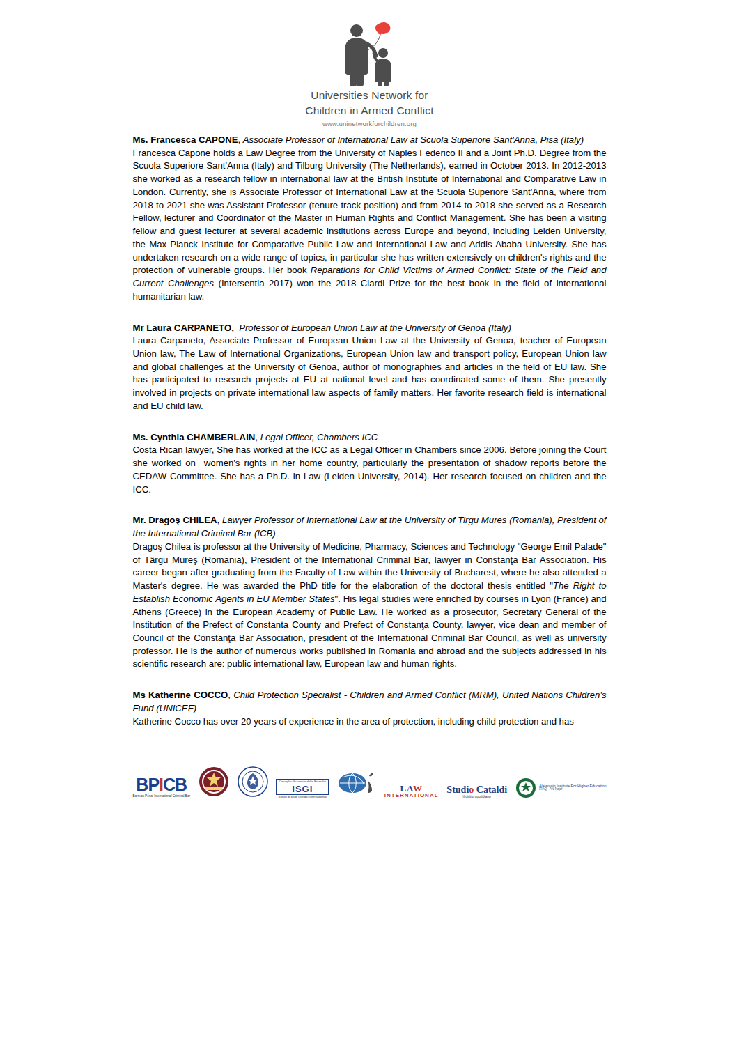Universities Network for Children in Armed Conflict
www.uninetworkforchildren.org
Ms. Francesca CAPONE, Associate Professor of International Law at Scuola Superiore Sant'Anna, Pisa (Italy)
Francesca Capone holds a Law Degree from the University of Naples Federico II and a Joint Ph.D. Degree from the Scuola Superiore Sant'Anna (Italy) and Tilburg University (The Netherlands), earned in October 2013. In 2012-2013 she worked as a research fellow in international law at the British Institute of International and Comparative Law in London. Currently, she is Associate Professor of International Law at the Scuola Superiore Sant'Anna, where from 2018 to 2021 she was Assistant Professor (tenure track position) and from 2014 to 2018 she served as a Research Fellow, lecturer and Coordinator of the Master in Human Rights and Conflict Management. She has been a visiting fellow and guest lecturer at several academic institutions across Europe and beyond, including Leiden University, the Max Planck Institute for Comparative Public Law and International Law and Addis Ababa University. She has undertaken research on a wide range of topics, in particular she has written extensively on children's rights and the protection of vulnerable groups. Her book Reparations for Child Victims of Armed Conflict: State of the Field and Current Challenges (Intersentia 2017) won the 2018 Ciardi Prize for the best book in the field of international humanitarian law.
Mr Laura CARPANETO, Professor of European Union Law at the University of Genoa (Italy)
Laura Carpaneto, Associate Professor of European Union Law at the University of Genoa, teacher of European Union law, The Law of International Organizations, European Union law and transport policy, European Union law and global challenges at the University of Genoa, author of monographies and articles in the field of EU law. She has participated to research projects at EU at national level and has coordinated some of them. She presently involved in projects on private international law aspects of family matters. Her favorite research field is international and EU child law.
Ms. Cynthia CHAMBERLAIN, Legal Officer, Chambers ICC
Costa Rican lawyer, She has worked at the ICC as a Legal Officer in Chambers since 2006. Before joining the Court she worked on women's rights in her home country, particularly the presentation of shadow reports before the CEDAW Committee. She has a Ph.D. in Law (Leiden University, 2014). Her research focused on children and the ICC.
Mr. Dragoş CHILEA, Lawyer Professor of International Law at the University of Tirgu Mures (Romania), President of the International Criminal Bar (ICB)
Dragoş Chilea is professor at the University of Medicine, Pharmacy, Sciences and Technology "George Emil Palade" of Târgu Mureş (Romania), President of the International Criminal Bar, lawyer in Constanţa Bar Association. His career began after graduating from the Faculty of Law within the University of Bucharest, where he also attended a Master's degree. He was awarded the PhD title for the elaboration of the doctoral thesis entitled "The Right to Establish Economic Agents in EU Member States". His legal studies were enriched by courses in Lyon (France) and Athens (Greece) in the European Academy of Public Law. He worked as a prosecutor, Secretary General of the Institution of the Prefect of Constanta County and Prefect of Constanţa County, lawyer, vice dean and member of Council of the Constanţa Bar Association, president of the International Criminal Bar Council, as well as university professor. He is the author of numerous works published in Romania and abroad and the subjects addressed in his scientific research are: public international law, European law and human rights.
Ms Katherine COCCO, Child Protection Specialist - Children and Armed Conflict (MRM), United Nations Children's Fund (UNICEF)
Katherine Cocco has over 20 years of experience in the area of protection, including child protection and has
BPICB
Barreau Pénal International Criminal Bar
Consiglio Nazionale delle Ricerche
ISGI
Istituto di Studi Giuridici Internazionali
LAW
INTERNATIONAL
Studio Cataldi
il diritto quotidiano
Alalamain Institute For Higher Education
IRAQ - AN Najaf